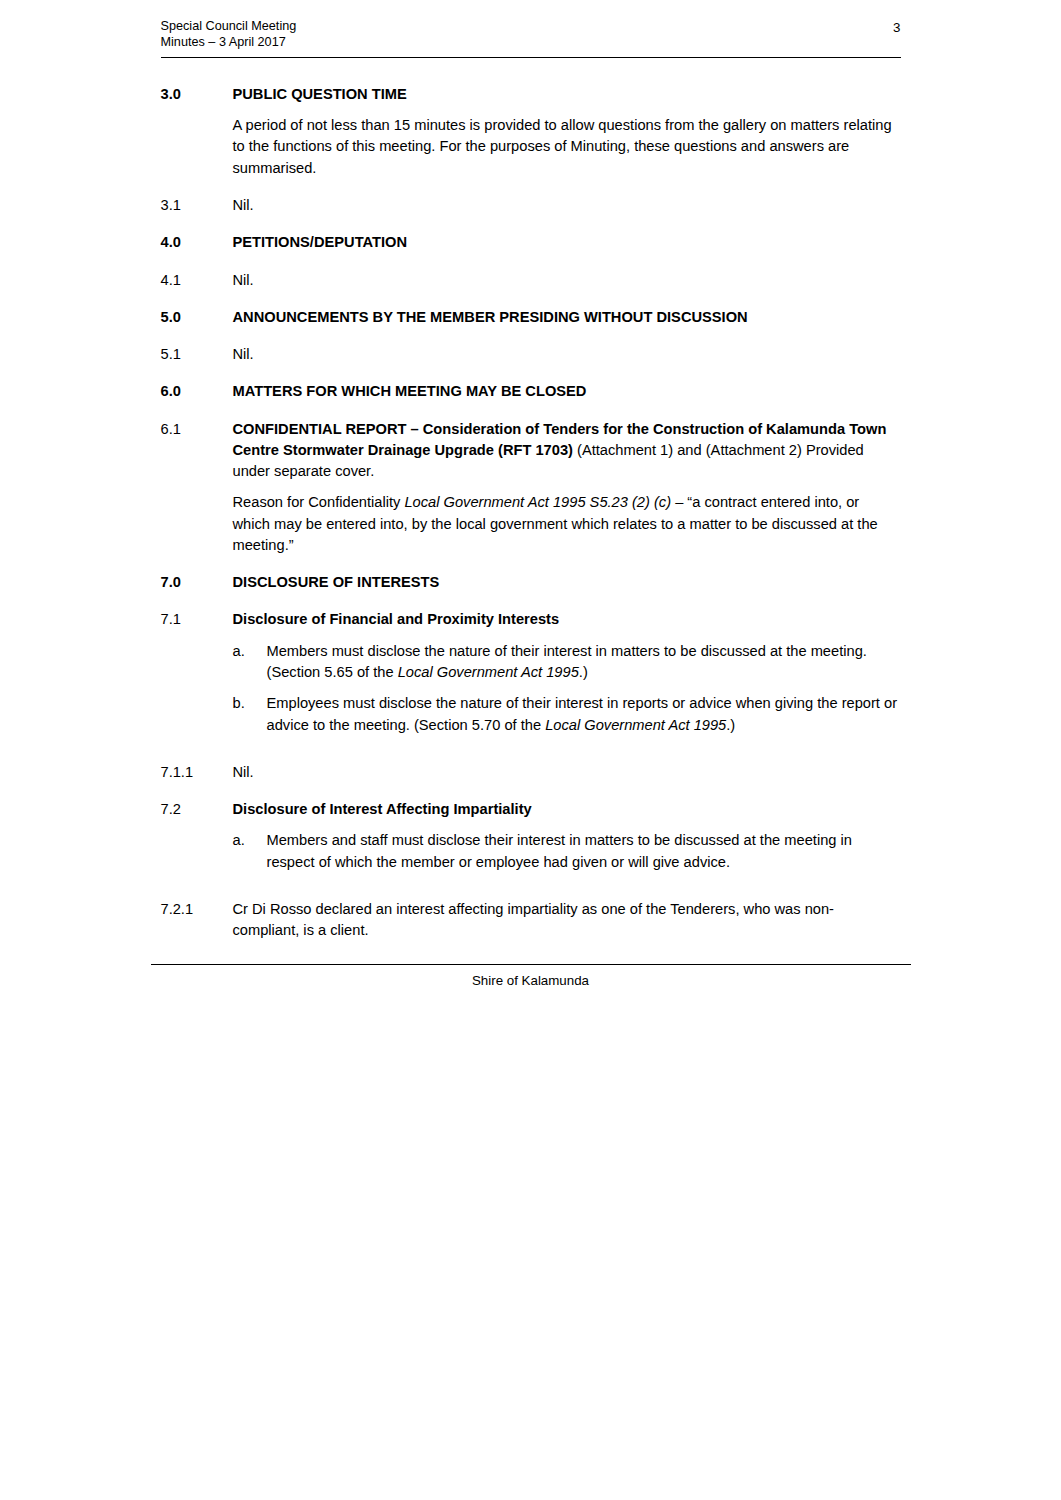Special Council Meeting
Minutes – 3 April 2017
3
3.0
PUBLIC QUESTION TIME
A period of not less than 15 minutes is provided to allow questions from the gallery on matters relating to the functions of this meeting. For the purposes of Minuting, these questions and answers are summarised.
3.1
Nil.
4.0
PETITIONS/DEPUTATION
4.1
Nil.
5.0
ANNOUNCEMENTS BY THE MEMBER PRESIDING WITHOUT DISCUSSION
5.1
Nil.
6.0
MATTERS FOR WHICH MEETING MAY BE CLOSED
6.1
CONFIDENTIAL REPORT – Consideration of Tenders for the Construction of Kalamunda Town Centre Stormwater Drainage Upgrade (RFT 1703) (Attachment 1) and (Attachment 2) Provided under separate cover.
Reason for Confidentiality Local Government Act 1995 S5.23 (2) (c) – “a contract entered into, or which may be entered into, by the local government which relates to a matter to be discussed at the meeting.”
7.0
DISCLOSURE OF INTERESTS
7.1
Disclosure of Financial and Proximity Interests
a. Members must disclose the nature of their interest in matters to be discussed at the meeting. (Section 5.65 of the Local Government Act 1995.)
b. Employees must disclose the nature of their interest in reports or advice when giving the report or advice to the meeting. (Section 5.70 of the Local Government Act 1995.)
7.1.1
Nil.
7.2
Disclosure of Interest Affecting Impartiality
a. Members and staff must disclose their interest in matters to be discussed at the meeting in respect of which the member or employee had given or will give advice.
7.2.1
Cr Di Rosso declared an interest affecting impartiality as one of the Tenderers, who was non-compliant, is a client.
Shire of Kalamunda